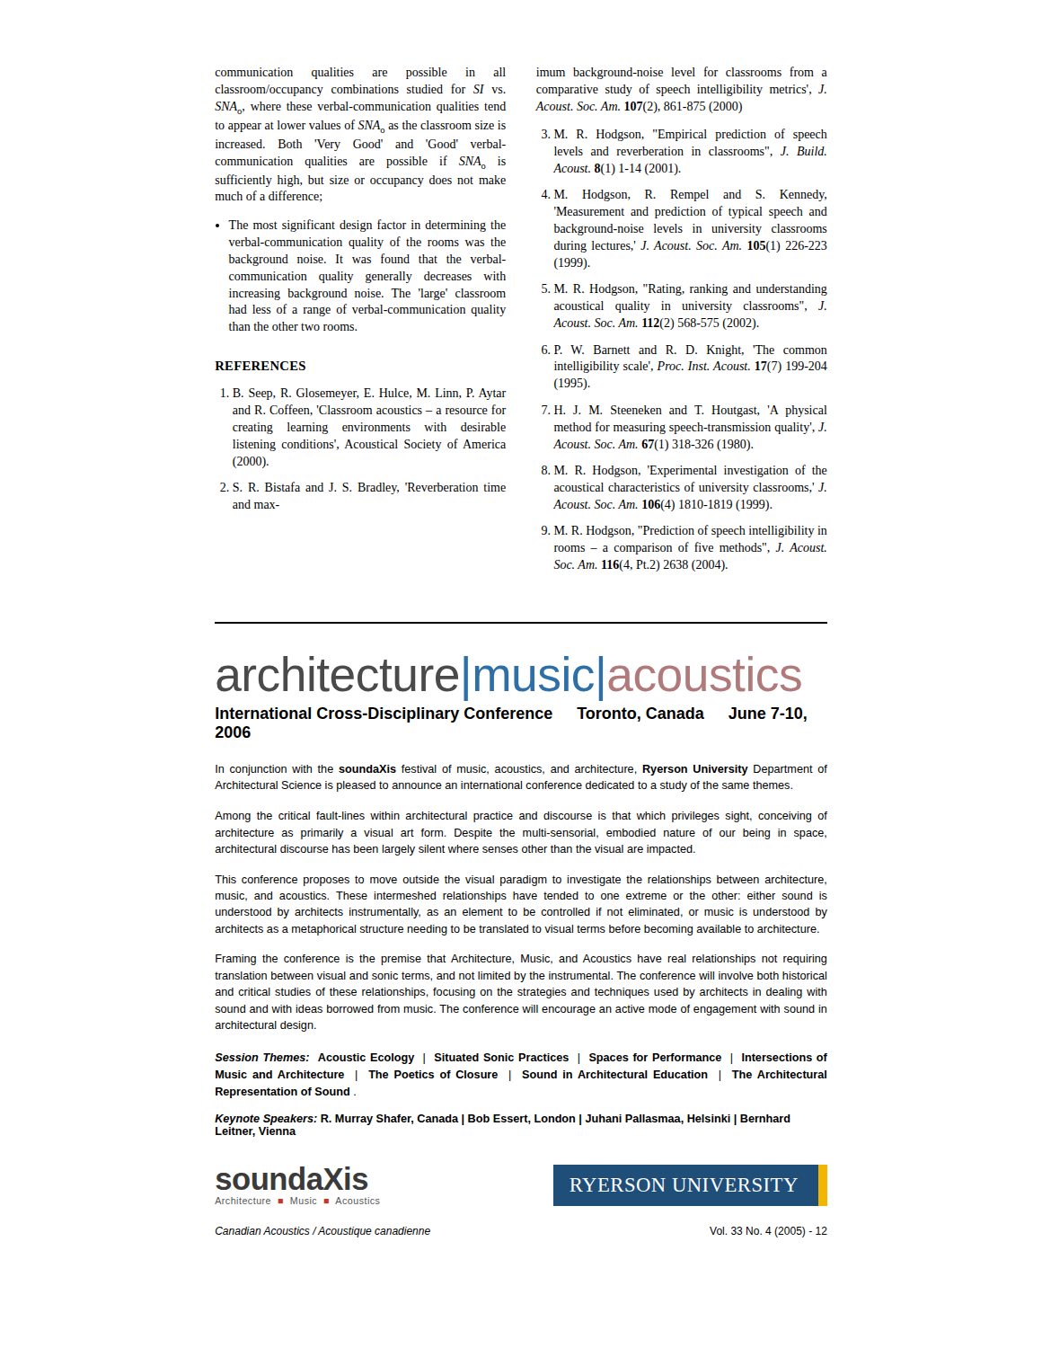communication qualities are possible in all classroom/occupancy combinations studied for SI vs. SNAo, where these verbal-communication qualities tend to appear at lower values of SNAo as the classroom size is increased. Both 'Very Good' and 'Good' verbal-communication qualities are possible if SNAo is sufficiently high, but size or occupancy does not make much of a difference;
The most significant design factor in determining the verbal-communication quality of the rooms was the background noise. It was found that the verbal-communication quality generally decreases with increasing background noise. The 'large' classroom had less of a range of verbal-communication quality than the other two rooms.
REFERENCES
B. Seep, R. Glosemeyer, E. Hulce, M. Linn, P. Aytar and R. Coffeen, 'Classroom acoustics – a resource for creating learning environments with desirable listening conditions', Acoustical Society of America (2000).
S. R. Bistafa and J. S. Bradley, 'Reverberation time and max-
imum background-noise level for classrooms from a comparative study of speech intelligibility metrics', J. Acoust. Soc. Am. 107(2), 861-875 (2000)
M. R. Hodgson, "Empirical prediction of speech levels and reverberation in classrooms", J. Build. Acoust. 8(1) 1-14 (2001).
M. Hodgson, R. Rempel and S. Kennedy, 'Measurement and prediction of typical speech and background-noise levels in university classrooms during lectures,' J. Acoust. Soc. Am. 105(1) 226-223 (1999).
M. R. Hodgson, "Rating, ranking and understanding acoustical quality in university classrooms", J. Acoust. Soc. Am. 112(2) 568-575 (2002).
P. W. Barnett and R. D. Knight, 'The common intelligibility scale', Proc. Inst. Acoust. 17(7) 199-204 (1995).
H. J. M. Steeneken and T. Houtgast, 'A physical method for measuring speech-transmission quality', J. Acoust. Soc. Am. 67(1) 318-326 (1980).
M. R. Hodgson, 'Experimental investigation of the acoustical characteristics of university classrooms,' J. Acoust. Soc. Am. 106(4) 1810-1819 (1999).
M. R. Hodgson, "Prediction of speech intelligibility in rooms – a comparison of five methods", J. Acoust. Soc. Am. 116(4, Pt.2) 2638 (2004).
architecture|music|acoustics
International Cross-Disciplinary Conference Toronto, Canada June 7-10, 2006
In conjunction with the soundaXis festival of music, acoustics, and architecture, Ryerson University Department of Architectural Science is pleased to announce an international conference dedicated to a study of the same themes.
Among the critical fault-lines within architectural practice and discourse is that which privileges sight, conceiving of architecture as primarily a visual art form. Despite the multi-sensorial, embodied nature of our being in space, architectural discourse has been largely silent where senses other than the visual are impacted.
This conference proposes to move outside the visual paradigm to investigate the relationships between architecture, music, and acoustics. These intermeshed relationships have tended to one extreme or the other: either sound is understood by architects instrumentally, as an element to be controlled if not eliminated, or music is understood by architects as a metaphorical structure needing to be translated to visual terms before becoming available to architecture.
Framing the conference is the premise that Architecture, Music, and Acoustics have real relationships not requiring translation between visual and sonic terms, and not limited by the instrumental. The conference will involve both historical and critical studies of these relationships, focusing on the strategies and techniques used by architects in dealing with sound and with ideas borrowed from music. The conference will encourage an active mode of engagement with sound in architectural design.
Session Themes: Acoustic Ecology | Situated Sonic Practices | Spaces for Performance | Intersections of Music and Architecture | The Poetics of Closure | Sound in Architectural Education | The Architectural Representation of Sound .
Keynote Speakers: R. Murray Shafer, Canada | Bob Essert, London | Juhani Pallasmaa, Helsinki | Bernhard Leitner, Vienna
soundaXis
Architecture ■ Music ■ Acoustics
RYERSON UNIVERSITY
Canadian Acoustics / Acoustique canadienne
Vol. 33 No. 4 (2005) - 12